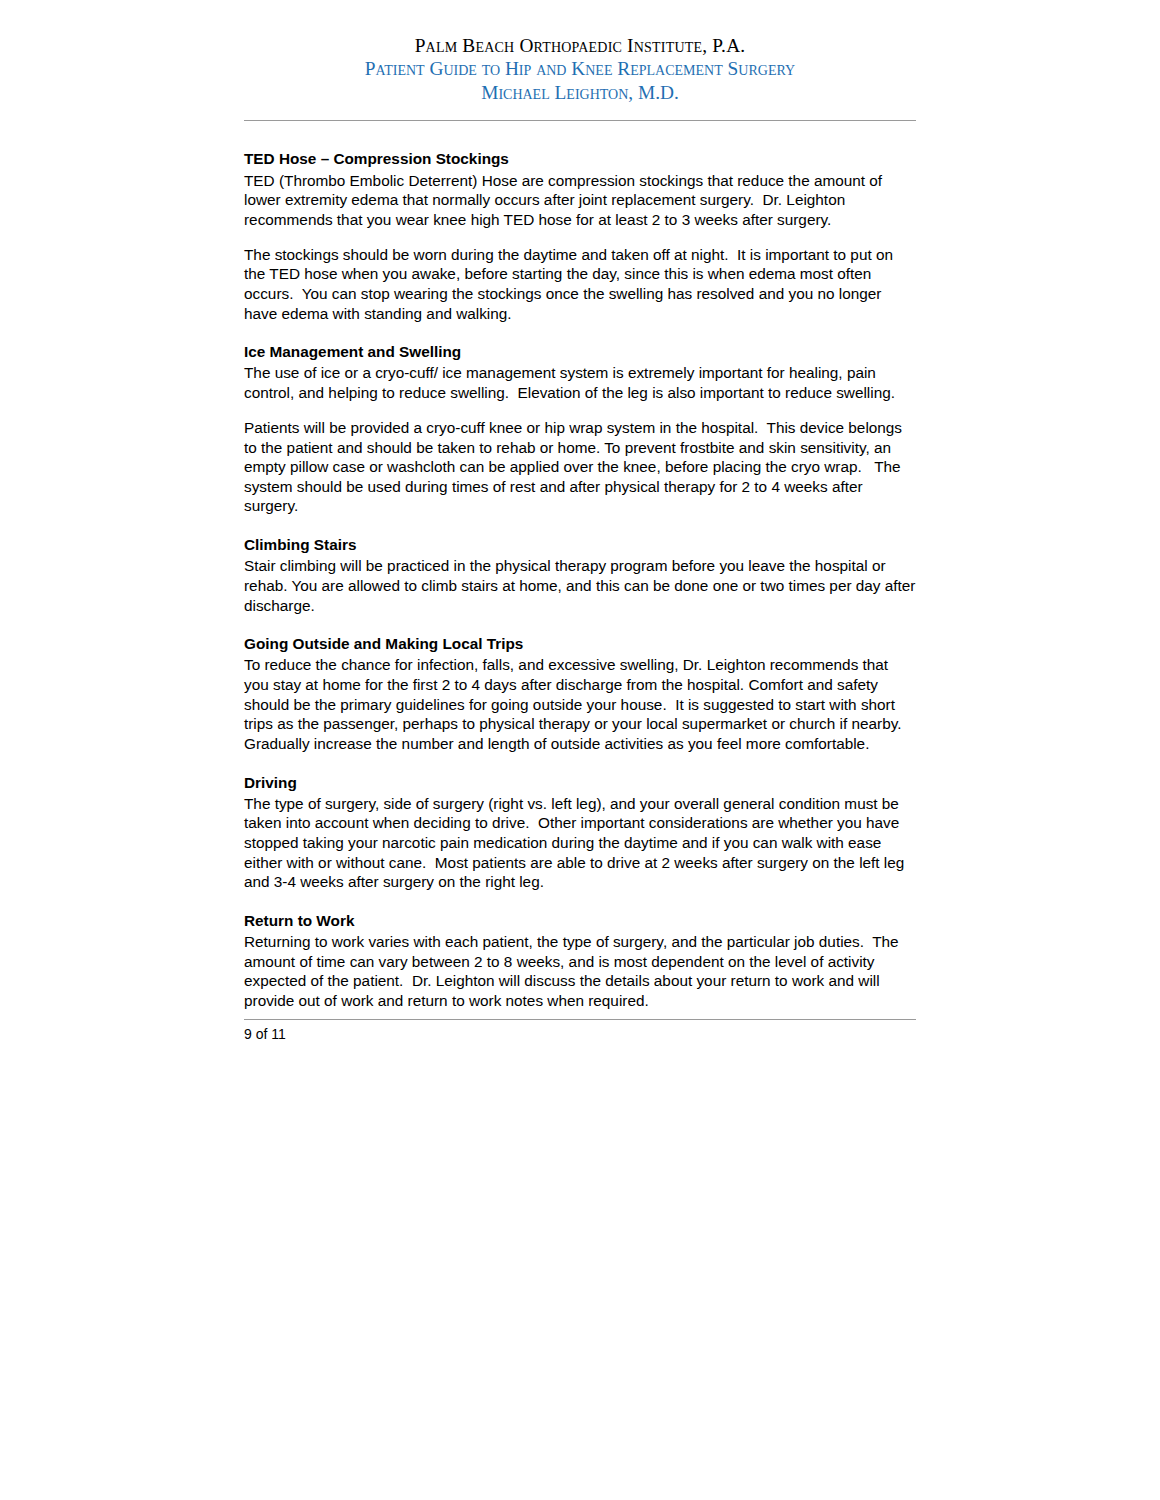Palm Beach Orthopaedic Institute, P.A.
Patient Guide to Hip and Knee Replacement Surgery
Michael Leighton, M.D.
TED Hose – Compression Stockings
TED (Thrombo Embolic Deterrent) Hose are compression stockings that reduce the amount of lower extremity edema that normally occurs after joint replacement surgery. Dr. Leighton recommends that you wear knee high TED hose for at least 2 to 3 weeks after surgery.
The stockings should be worn during the daytime and taken off at night. It is important to put on the TED hose when you awake, before starting the day, since this is when edema most often occurs. You can stop wearing the stockings once the swelling has resolved and you no longer have edema with standing and walking.
Ice Management and Swelling
The use of ice or a cryo-cuff/ ice management system is extremely important for healing, pain control, and helping to reduce swelling. Elevation of the leg is also important to reduce swelling.
Patients will be provided a cryo-cuff knee or hip wrap system in the hospital. This device belongs to the patient and should be taken to rehab or home. To prevent frostbite and skin sensitivity, an empty pillow case or washcloth can be applied over the knee, before placing the cryo wrap. The system should be used during times of rest and after physical therapy for 2 to 4 weeks after surgery.
Climbing Stairs
Stair climbing will be practiced in the physical therapy program before you leave the hospital or rehab. You are allowed to climb stairs at home, and this can be done one or two times per day after discharge.
Going Outside and Making Local Trips
To reduce the chance for infection, falls, and excessive swelling, Dr. Leighton recommends that you stay at home for the first 2 to 4 days after discharge from the hospital. Comfort and safety should be the primary guidelines for going outside your house. It is suggested to start with short trips as the passenger, perhaps to physical therapy or your local supermarket or church if nearby. Gradually increase the number and length of outside activities as you feel more comfortable.
Driving
The type of surgery, side of surgery (right vs. left leg), and your overall general condition must be taken into account when deciding to drive. Other important considerations are whether you have stopped taking your narcotic pain medication during the daytime and if you can walk with ease either with or without cane. Most patients are able to drive at 2 weeks after surgery on the left leg and 3-4 weeks after surgery on the right leg.
Return to Work
Returning to work varies with each patient, the type of surgery, and the particular job duties. The amount of time can vary between 2 to 8 weeks, and is most dependent on the level of activity expected of the patient. Dr. Leighton will discuss the details about your return to work and will provide out of work and return to work notes when required.
9 of 11